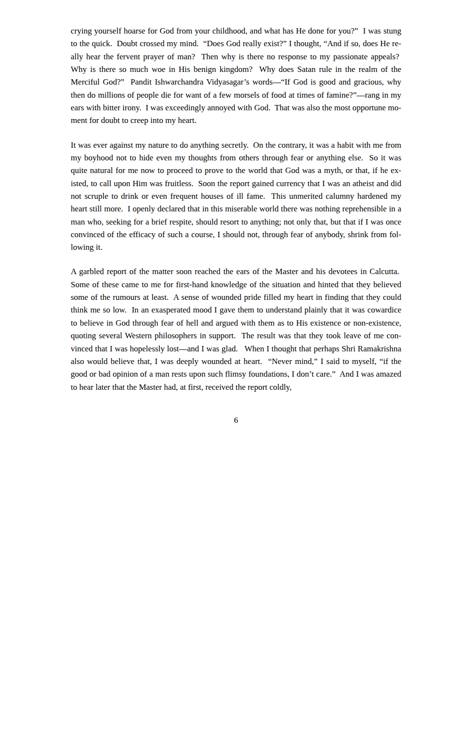crying yourself hoarse for God from your childhood, and what has He done for you?” I was stung to the quick. Doubt crossed my mind. “Does God really exist?” I thought, “And if so, does He really hear the fervent prayer of man? Then why is there no response to my passionate appeals? Why is there so much woe in His benign kingdom? Why does Satan rule in the realm of the Merciful God?” Pandit Ishwarchandra Vidyasagar’s words—“If God is good and gracious, why then do millions of people die for want of a few morsels of food at times of famine?”—rang in my ears with bitter irony. I was exceedingly annoyed with God. That was also the most opportune moment for doubt to creep into my heart.
It was ever against my nature to do anything secretly. On the contrary, it was a habit with me from my boyhood not to hide even my thoughts from others through fear or anything else. So it was quite natural for me now to proceed to prove to the world that God was a myth, or that, if he existed, to call upon Him was fruitless. Soon the report gained currency that I was an atheist and did not scruple to drink or even frequent houses of ill fame. This unmerited calumny hardened my heart still more. I openly declared that in this miserable world there was nothing reprehensible in a man who, seeking for a brief respite, should resort to anything; not only that, but that if I was once convinced of the efficacy of such a course, I should not, through fear of anybody, shrink from following it.
A garbled report of the matter soon reached the ears of the Master and his devotees in Calcutta. Some of these came to me for first-hand knowledge of the situation and hinted that they believed some of the rumours at least. A sense of wounded pride filled my heart in finding that they could think me so low. In an exasperated mood I gave them to understand plainly that it was cowardice to believe in God through fear of hell and argued with them as to His existence or non-existence, quoting several Western philosophers in support. The result was that they took leave of me convinced that I was hopelessly lost—and I was glad. When I thought that perhaps Shri Ramakrishna also would believe that, I was deeply wounded at heart. “Never mind,” I said to myself, “if the good or bad opinion of a man rests upon such flimsy foundations, I don’t care.” And I was amazed to hear later that the Master had, at first, received the report coldly,
6